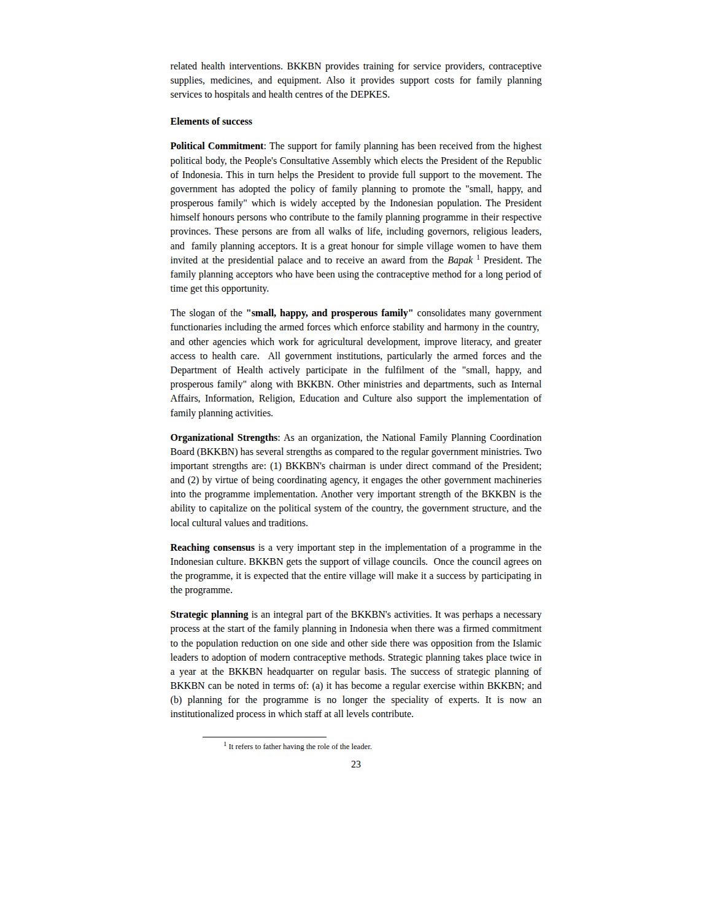related health interventions. BKKBN provides training for service providers, contraceptive supplies, medicines, and equipment. Also it provides support costs for family planning services to hospitals and health centres of the DEPKES.
Elements of success
Political Commitment: The support for family planning has been received from the highest political body, the People's Consultative Assembly which elects the President of the Republic of Indonesia. This in turn helps the President to provide full support to the movement. The government has adopted the policy of family planning to promote the "small, happy, and prosperous family" which is widely accepted by the Indonesian population. The President himself honours persons who contribute to the family planning programme in their respective provinces. These persons are from all walks of life, including governors, religious leaders, and family planning acceptors. It is a great honour for simple village women to have them invited at the presidential palace and to receive an award from the Bapak 1 President. The family planning acceptors who have been using the contraceptive method for a long period of time get this opportunity.
The slogan of the "small, happy, and prosperous family" consolidates many government functionaries including the armed forces which enforce stability and harmony in the country, and other agencies which work for agricultural development, improve literacy, and greater access to health care. All government institutions, particularly the armed forces and the Department of Health actively participate in the fulfilment of the "small, happy, and prosperous family" along with BKKBN. Other ministries and departments, such as Internal Affairs, Information, Religion, Education and Culture also support the implementation of family planning activities.
Organizational Strengths: As an organization, the National Family Planning Coordination Board (BKKBN) has several strengths as compared to the regular government ministries. Two important strengths are: (1) BKKBN's chairman is under direct command of the President; and (2) by virtue of being coordinating agency, it engages the other government machineries into the programme implementation. Another very important strength of the BKKBN is the ability to capitalize on the political system of the country, the government structure, and the local cultural values and traditions.
Reaching consensus is a very important step in the implementation of a programme in the Indonesian culture. BKKBN gets the support of village councils. Once the council agrees on the programme, it is expected that the entire village will make it a success by participating in the programme.
Strategic planning is an integral part of the BKKBN's activities. It was perhaps a necessary process at the start of the family planning in Indonesia when there was a firmed commitment to the population reduction on one side and other side there was opposition from the Islamic leaders to adoption of modern contraceptive methods. Strategic planning takes place twice in a year at the BKKBN headquarter on regular basis. The success of strategic planning of BKKBN can be noted in terms of: (a) it has become a regular exercise within BKKBN; and (b) planning for the programme is no longer the speciality of experts. It is now an institutionalized process in which staff at all levels contribute.
1 It refers to father having the role of the leader.
23